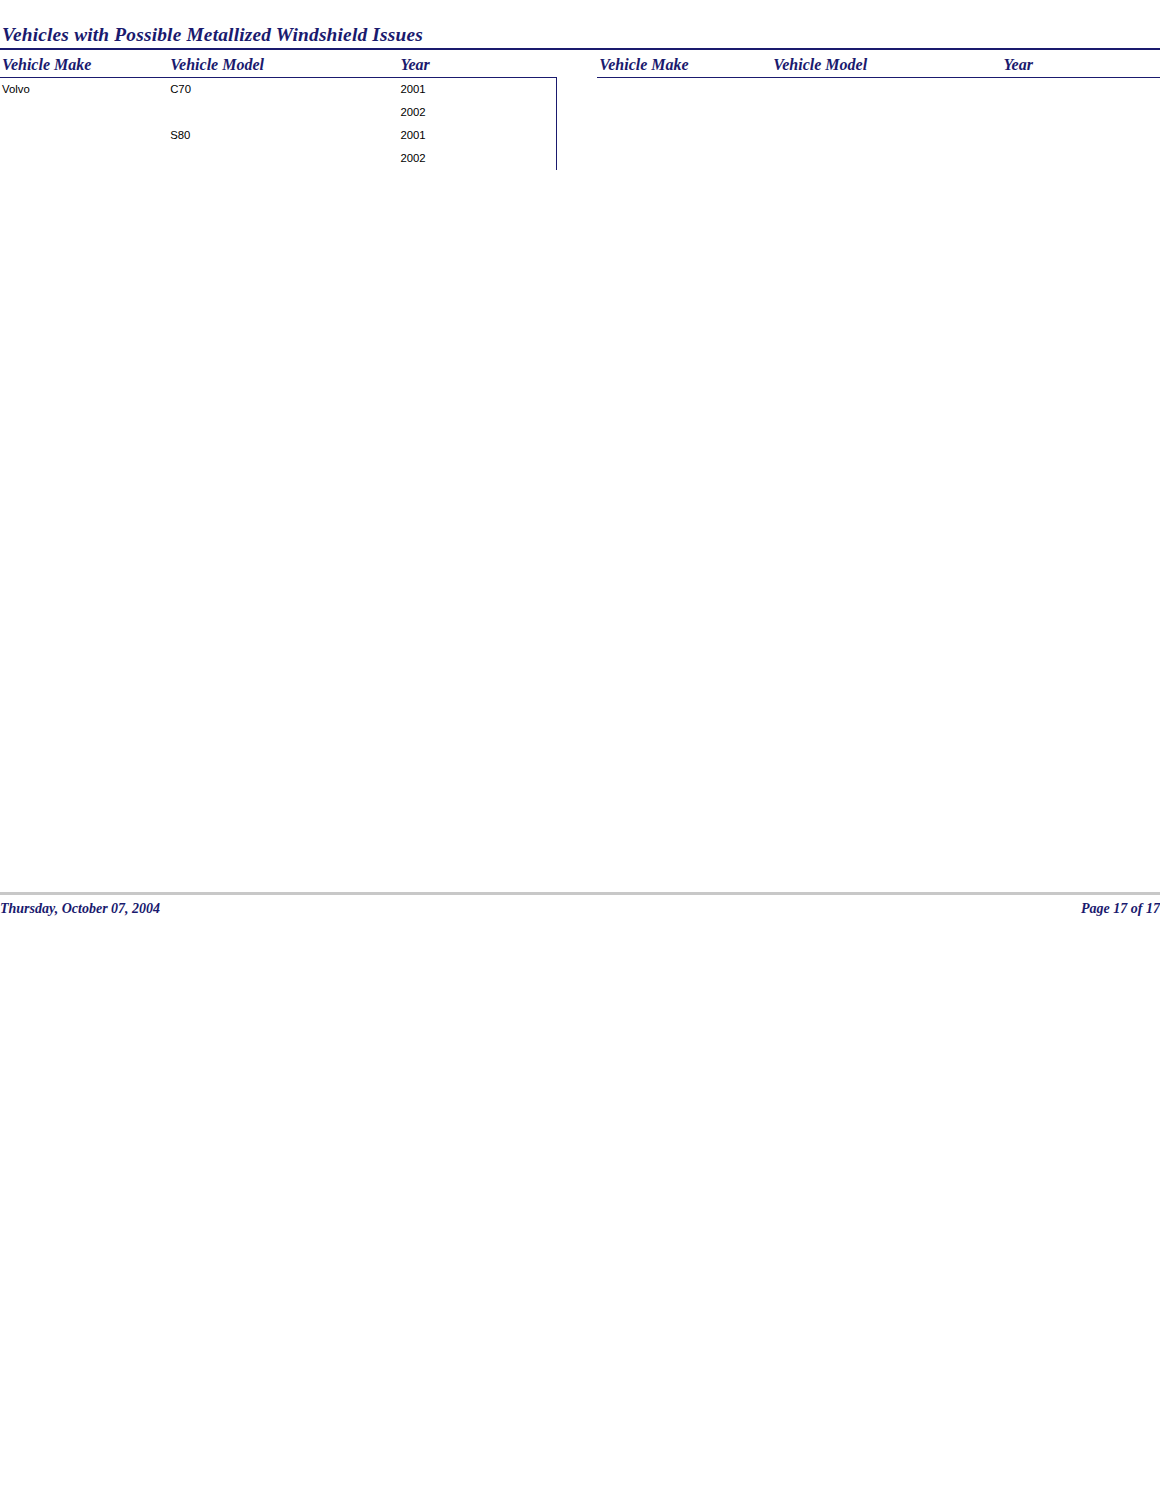Vehicles with Possible Metallized Windshield Issues
| Vehicle Make | Vehicle Model | Year | | Vehicle Make | Vehicle Model | Year |
| --- | --- | --- | --- | --- | --- | --- |
| Volvo | C70 | 2001 | | | | |
| | | 2002 | | | | |
| | S80 | 2001 | | | | |
| | | 2002 | | | | |
Thursday, October 07, 2004 Page 17 of 17